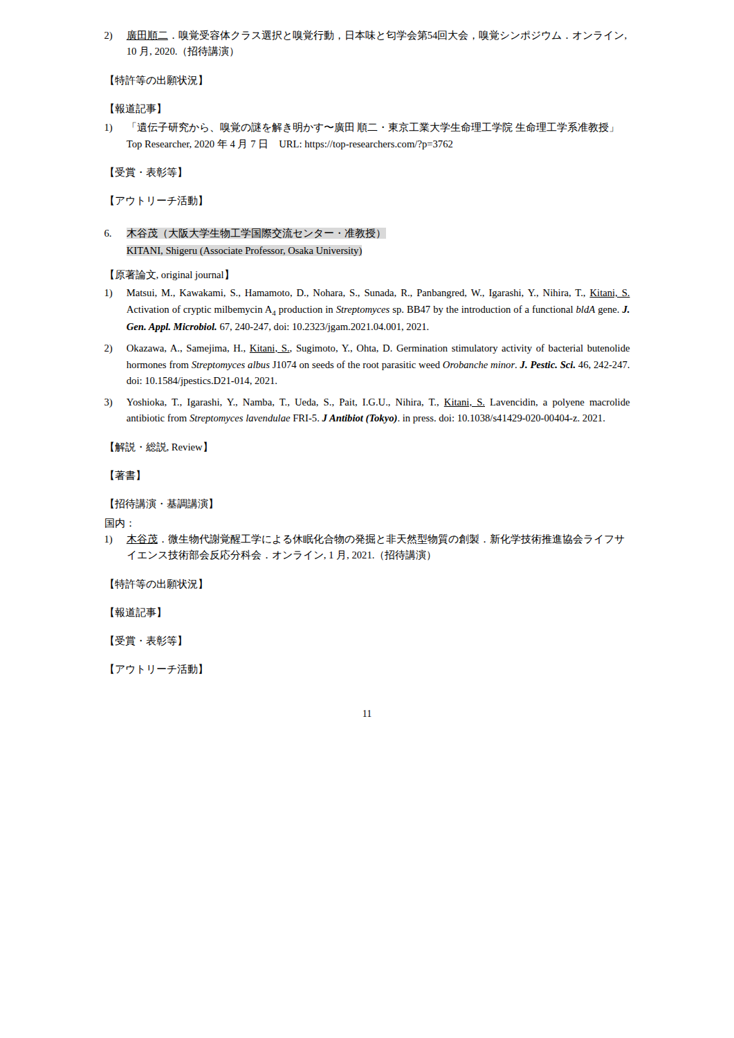2) 廣田順二．嗅覚受容体クラス選択と嗅覚行動，日本味と匂学会第54回大会，嗅覚シンポジウム．オンライン, 10 月, 2020.（招待講演）
【特許等の出願状況】
【報道記事】
1) 「遺伝子研究から、嗅覚の謎を解き明かす〜廣田 順二・東京工業大学生命理工学院 生命理工学系准教授」Top Researcher, 2020 年 4 月 7 日　URL: https://top-researchers.com/?p=3762
【受賞・表彰等】
【アウトリーチ活動】
6. 木谷茂（大阪大学生物工学国際交流センター・准教授）
KITANI, Shigeru (Associate Professor, Osaka University)
【原著論文, original journal】
1) Matsui, M., Kawakami, S., Hamamoto, D., Nohara, S., Sunada, R., Panbangred, W., Igarashi, Y., Nihira, T., Kitani, S. Activation of cryptic milbemycin A4 production in Streptomyces sp. BB47 by the introduction of a functional bldA gene. J. Gen. Appl. Microbiol. 67, 240-247, doi: 10.2323/jgam.2021.04.001, 2021.
2) Okazawa, A., Samejima, H., Kitani, S., Sugimoto, Y., Ohta, D. Germination stimulatory activity of bacterial butenolide hormones from Streptomyces albus J1074 on seeds of the root parasitic weed Orobanche minor. J. Pestic. Sci. 46, 242-247. doi: 10.1584/jpestics.D21-014, 2021.
3) Yoshioka, T., Igarashi, Y., Namba, T., Ueda, S., Pait, I.G.U., Nihira, T., Kitani, S. Lavencidin, a polyene macrolide antibiotic from Streptomyces lavendulae FRI-5. J Antibiot (Tokyo). in press. doi: 10.1038/s41429-020-00404-z. 2021.
【解説・総説, Review】
【著書】
【招待講演・基調講演】
国内：
1) 木谷茂．微生物代謝覚醒工学による休眠化合物の発掘と非天然型物質の創製．新化学技術推進協会ライフサイエンス技術部会反応分科会．オンライン, 1 月, 2021.（招待講演）
【特許等の出願状況】
【報道記事】
【受賞・表彰等】
【アウトリーチ活動】
11